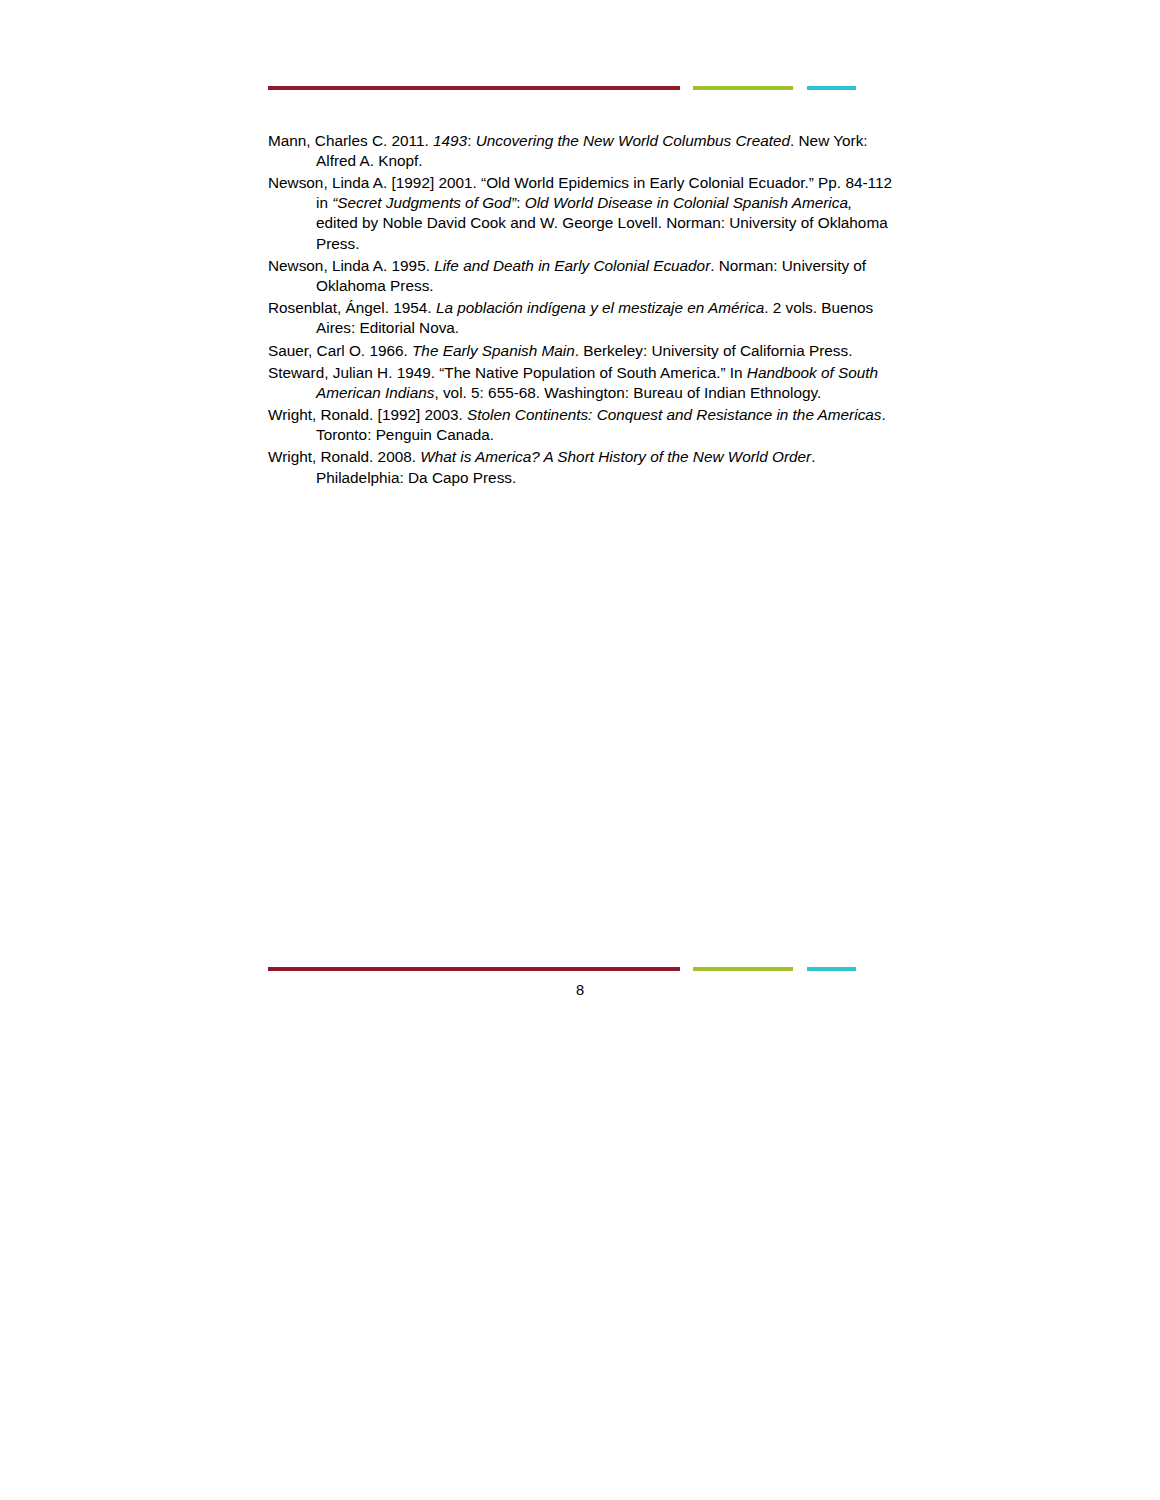Mann, Charles C. 2011. 1493: Uncovering the New World Columbus Created. New York: Alfred A. Knopf.
Newson, Linda A. [1992] 2001. “Old World Epidemics in Early Colonial Ecuador.” Pp. 84-112 in “Secret Judgments of God”: Old World Disease in Colonial Spanish America, edited by Noble David Cook and W. George Lovell. Norman: University of Oklahoma Press.
Newson, Linda A. 1995. Life and Death in Early Colonial Ecuador. Norman: University of Oklahoma Press.
Rosenblat, Ángel. 1954. La población indígena y el mestizaje en América. 2 vols. Buenos Aires: Editorial Nova.
Sauer, Carl O. 1966. The Early Spanish Main. Berkeley: University of California Press.
Steward, Julian H. 1949. “The Native Population of South America.” In Handbook of South American Indians, vol. 5: 655-68. Washington: Bureau of Indian Ethnology.
Wright, Ronald. [1992] 2003. Stolen Continents: Conquest and Resistance in the Americas. Toronto: Penguin Canada.
Wright, Ronald. 2008. What is America? A Short History of the New World Order. Philadelphia: Da Capo Press.
8